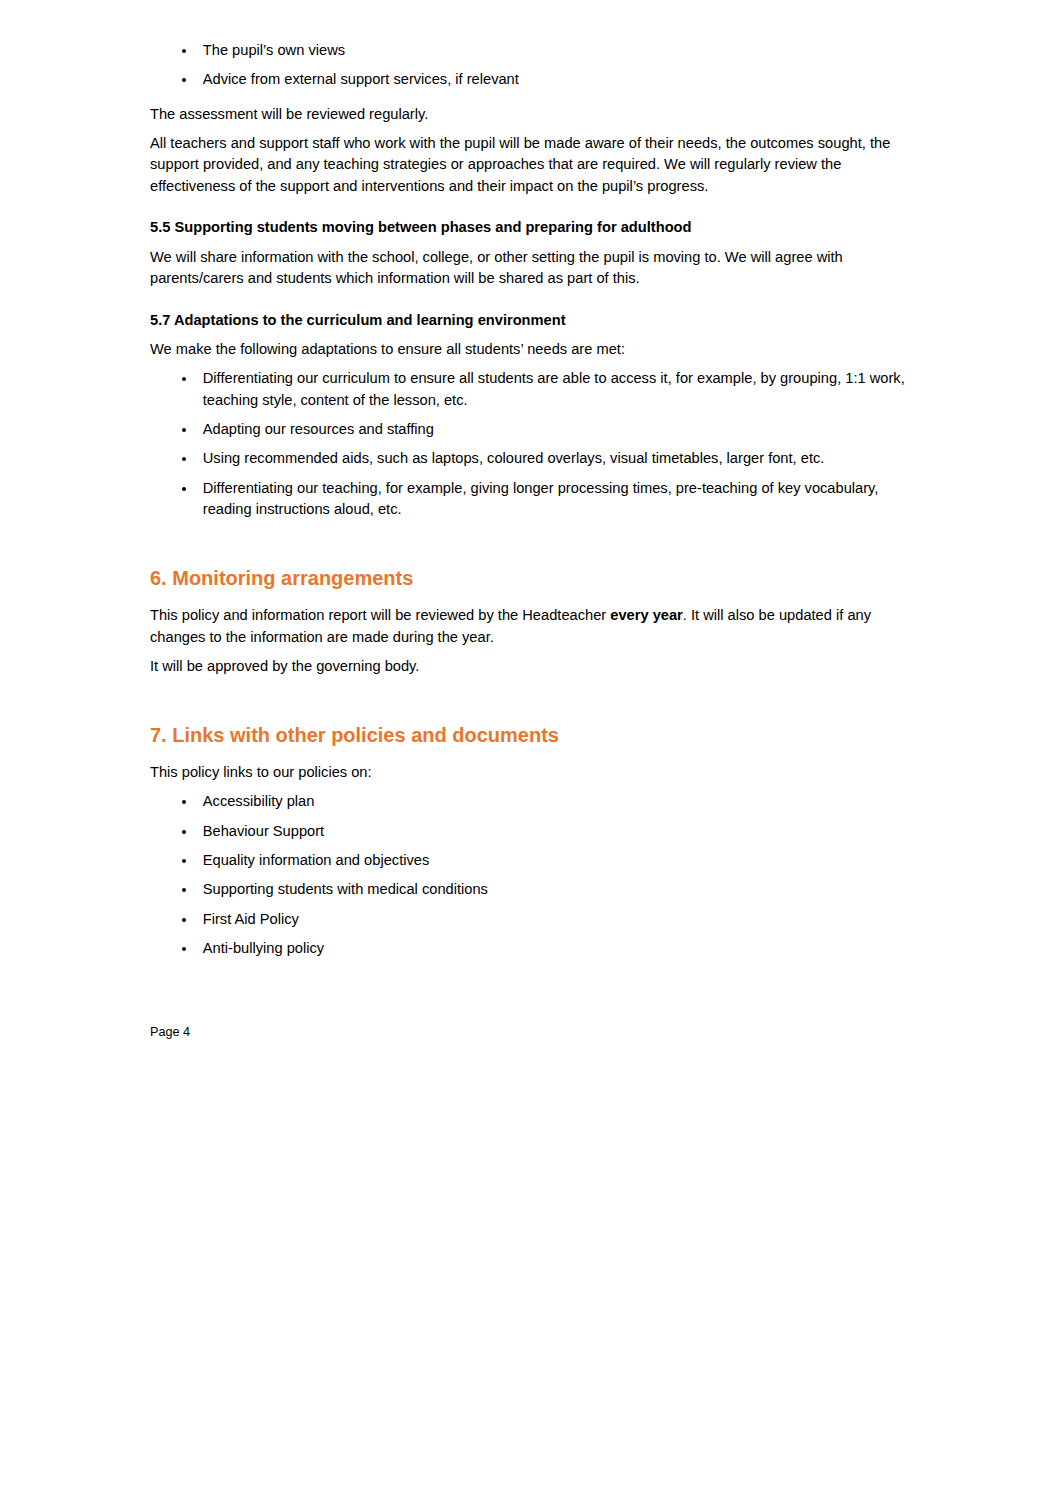The pupil’s own views
Advice from external support services, if relevant
The assessment will be reviewed regularly.
All teachers and support staff who work with the pupil will be made aware of their needs, the outcomes sought, the support provided, and any teaching strategies or approaches that are required. We will regularly review the effectiveness of the support and interventions and their impact on the pupil’s progress.
5.5 Supporting students moving between phases and preparing for adulthood
We will share information with the school, college, or other setting the pupil is moving to. We will agree with parents/carers and students which information will be shared as part of this.
5.7 Adaptations to the curriculum and learning environment
We make the following adaptations to ensure all students’ needs are met:
Differentiating our curriculum to ensure all students are able to access it, for example, by grouping, 1:1 work, teaching style, content of the lesson, etc.
Adapting our resources and staffing
Using recommended aids, such as laptops, coloured overlays, visual timetables, larger font, etc.
Differentiating our teaching, for example, giving longer processing times, pre-teaching of key vocabulary, reading instructions aloud, etc.
6. Monitoring arrangements
This policy and information report will be reviewed by the Headteacher every year. It will also be updated if any changes to the information are made during the year.
It will be approved by the governing body.
7. Links with other policies and documents
This policy links to our policies on:
Accessibility plan
Behaviour Support
Equality information and objectives
Supporting students with medical conditions
First Aid Policy
Anti-bullying policy
Page 4